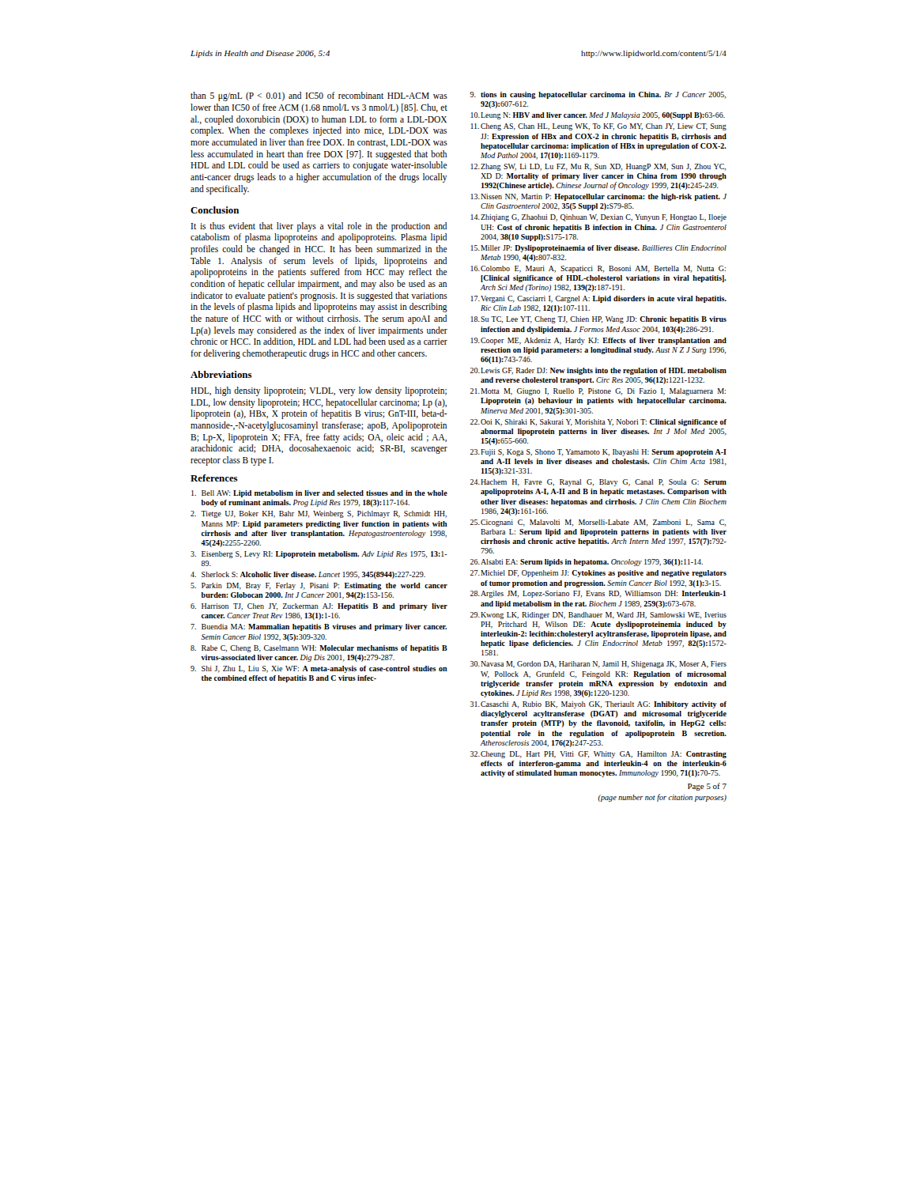Lipids in Health and Disease 2006, 5: 4
http://www.lipidworld.com/content/5/1/4
than 5 μg/mL (P < 0.01) and IC50 of recombinant HDL-ACM was lower than IC50 of free ACM (1.68 nmol/L vs 3 nmol/L) [85]. Chu, et al., coupled doxorubicin (DOX) to human LDL to form a LDL-DOX complex. When the complexes injected into mice, LDL-DOX was more accumulated in liver than free DOX. In contrast, LDL-DOX was less accumulated in heart than free DOX [97]. It suggested that both HDL and LDL could be used as carriers to conjugate water-insoluble anti-cancer drugs leads to a higher accumulation of the drugs locally and specifically.
Conclusion
It is thus evident that liver plays a vital role in the production and catabolism of plasma lipoproteins and apolipoproteins. Plasma lipid profiles could be changed in HCC. It has been summarized in the Table 1. Analysis of serum levels of lipids, lipoproteins and apolipoproteins in the patients suffered from HCC may reflect the condition of hepatic cellular impairment, and may also be used as an indicator to evaluate patient's prognosis. It is suggested that variations in the levels of plasma lipids and lipoproteins may assist in describing the nature of HCC with or without cirrhosis. The serum apoAI and Lp(a) levels may considered as the index of liver impairments under chronic or HCC. In addition, HDL and LDL had been used as a carrier for delivering chemotherapeutic drugs in HCC and other cancers.
Abbreviations
HDL, high density lipoprotein; VLDL, very low density lipoprotein; LDL, low density lipoprotein; HCC, hepatocellular carcinoma; Lp (a), lipoprotein (a), HBx, X protein of hepatitis B virus; GnT-III, beta-d-mannoside-,-N-acetylglucosaminyl transferase; apoB, Apolipoprotein B; Lp-X, lipoprotein X; FFA, free fatty acids; OA, oleic acid ; AA, arachidonic acid; DHA, docosahexaenoic acid; SR-BI, scavenger receptor class B type I.
References
Bell AW: Lipid metabolism in liver and selected tissues and in the whole body of ruminant animals. Prog Lipid Res 1979, 18(3): 117-164.
Tietge UJ, Boker KH, Bahr MJ, Weinberg S, Pichlmayr R, Schmidt HH, Manns MP: Lipid parameters predicting liver function in patients with cirrhosis and after liver transplantation. Hepatogastroenterology 1998, 45(24): 2255-2260.
Eisenberg S, Levy RI: Lipoprotein metabolism. Adv Lipid Res 1975, 13: 1-89.
Sherlock S: Alcoholic liver disease. Lancet 1995, 345(8944): 227-229.
Parkin DM, Bray F, Ferlay J, Pisani P: Estimating the world cancer burden: Globocan 2000. Int J Cancer 2001, 94(2): 153-156.
Harrison TJ, Chen JY, Zuckerman AJ: Hepatitis B and primary liver cancer. Cancer Treat Rev 1986, 13(1): 1-16.
Buendia MA: Mammalian hepatitis B viruses and primary liver cancer. Semin Cancer Biol 1992, 3(5): 309-320.
Rabe C, Cheng B, Caselmann WH: Molecular mechanisms of hepatitis B virus-associated liver cancer. Dig Dis 2001, 19(4): 279-287.
Shi J, Zhu L, Liu S, Xie WF: A meta-analysis of case-control studies on the combined effect of hepatitis B and C virus infec-
tions in causing hepatocellular carcinoma in China. Br J Cancer 2005, 92(3): 607-612.
Leung N: HBV and liver cancer. Med J Malaysia 2005, 60(Suppl B): 63-66.
Cheng AS, Chan HL, Leung WK, To KF, Go MY, Chan JY, Liew CT, Sung JJ: Expression of HBx and COX-2 in chronic hepatitis B, cirrhosis and hepatocellular carcinoma: implication of HBx in upregulation of COX-2. Mod Pathol 2004, 17(10): 1169-1179.
Zhang SW, Li LD, Lu FZ, Mu R, Sun XD, HuangP XM, Sun J, Zhou YC, XD D: Mortality of primary liver cancer in China from 1990 through 1992(Chinese article). Chinese Journal of Oncology 1999, 21(4): 245-249.
Nissen NN, Martin P: Hepatocellular carcinoma: the high-risk patient. J Clin Gastroenterol 2002, 35(5 Suppl 2): S79-85.
Zhiqiang G, Zhaohui D, Qinhuan W, Dexian C, Yunyun F, Hongtao L, Iloeje UH: Cost of chronic hepatitis B infection in China. J Clin Gastroenterol 2004, 38(10 Suppl): S175-178.
Miller JP: Dyslipoproteinaemia of liver disease. Baillieres Clin Endocrinol Metab 1990, 4(4): 807-832.
Colombo E, Mauri A, Scapaticci R, Bosoni AM, Bertella M, Nutta G: [Clinical significance of HDL-cholesterol variations in viral hepatitis]. Arch Sci Med (Torino) 1982, 139(2): 187-191.
Vergani C, Casciarri I, Cargnel A: Lipid disorders in acute viral hepatitis. Ric Clin Lab 1982, 12(1): 107-111.
Su TC, Lee YT, Cheng TJ, Chien HP, Wang JD: Chronic hepatitis B virus infection and dyslipidemia. J Formos Med Assoc 2004, 103(4): 286-291.
Cooper ME, Akdeniz A, Hardy KJ: Effects of liver transplantation and resection on lipid parameters: a longitudinal study. Aust N Z J Surg 1996, 66(11): 743-746.
Lewis GF, Rader DJ: New insights into the regulation of HDL metabolism and reverse cholesterol transport. Circ Res 2005, 96(12): 1221-1232.
Motta M, Giugno I, Ruello P, Pistone G, Di Fazio I, Malaguarnera M: Lipoprotein (a) behaviour in patients with hepatocellular carcinoma. Minerva Med 2001, 92(5): 301-305.
Ooi K, Shiraki K, Sakurai Y, Morishita Y, Nobori T: Clinical significance of abnormal lipoprotein patterns in liver diseases. Int J Mol Med 2005, 15(4): 655-660.
Fujii S, Koga S, Shono T, Yamamoto K, Ibayashi H: Serum apoprotein A-I and A-II levels in liver diseases and cholestasis. Clin Chim Acta 1981, 115(3): 321-331.
Hachem H, Favre G, Raynal G, Blavy G, Canal P, Soula G: Serum apolipoproteins A-I, A-II and B in hepatic metastases. Comparison with other liver diseases: hepatomas and cirrhosis. J Clin Chem Clin Biochem 1986, 24(3): 161-166.
Cicognani C, Malavolti M, Morselli-Labate AM, Zamboni L, Sama C, Barbara L: Serum lipid and lipoprotein patterns in patients with liver cirrhosis and chronic active hepatitis. Arch Intern Med 1997, 157(7): 792-796.
Alsabti EA: Serum lipids in hepatoma. Oncology 1979, 36(1): 11-14.
Michiel DF, Oppenheim JJ: Cytokines as positive and negative regulators of tumor promotion and progression. Semin Cancer Biol 1992, 3(1): 3-15.
Argiles JM, Lopez-Soriano FJ, Evans RD, Williamson DH: Interleukin-1 and lipid metabolism in the rat. Biochem J 1989, 259(3): 673-678.
Kwong LK, Ridinger DN, Bandhauer M, Ward JH, Samlowski WE, Iverius PH, Pritchard H, Wilson DE: Acute dyslipoproteinemia induced by interleukin-2: lecithin:cholesteryl acyltransferase, lipoprotein lipase, and hepatic lipase deficiencies. J Clin Endocrinol Metab 1997, 82(5): 1572-1581.
Navasa M, Gordon DA, Hariharan N, Jamil H, Shigenaga JK, Moser A, Fiers W, Pollock A, Grunfeld C, Feingold KR: Regulation of microsomal triglyceride transfer protein mRNA expression by endotoxin and cytokines. J Lipid Res 1998, 39(6): 1220-1230.
Casaschi A, Rubio BK, Maiyoh GK, Theriault AG: Inhibitory activity of diacylglycerol acyltransferase (DGAT) and microsomal triglyceride transfer protein (MTP) by the flavonoid, taxifolin, in HepG2 cells: potential role in the regulation of apolipoprotein B secretion. Atherosclerosis 2004, 176(2): 247-253.
Cheung DL, Hart PH, Vitti GF, Whitty GA, Hamilton JA: Contrasting effects of interferon-gamma and interleukin-4 on the interleukin-6 activity of stimulated human monocytes. Immunology 1990, 71(1): 70-75.
Page 5 of 7
(page number not for citation purposes)